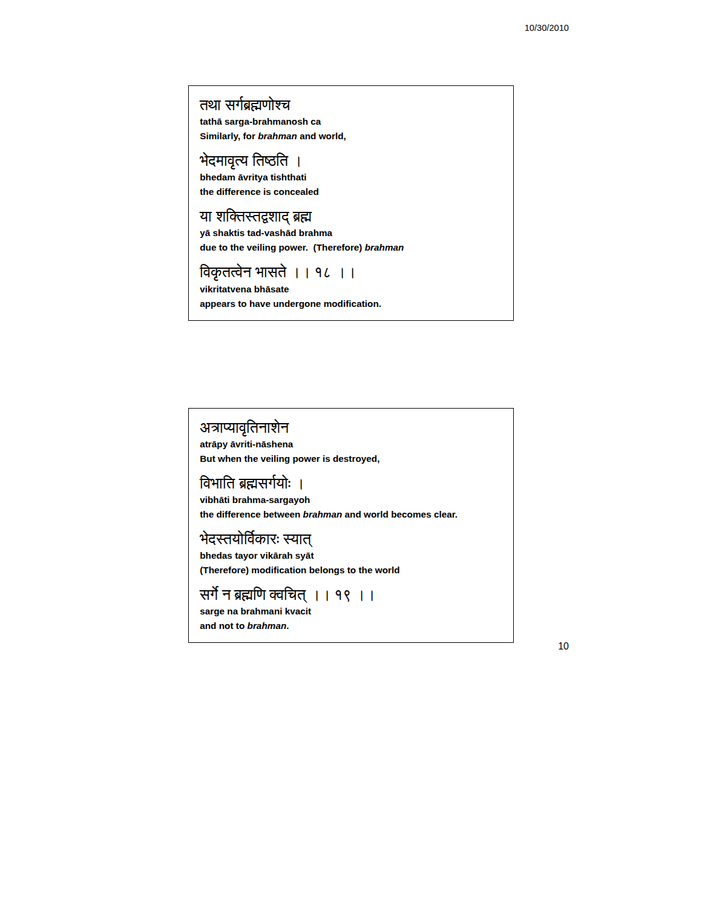10/30/2010
तथा सर्गब्रह्मणोश्च
tathā sarga-brahmanosh ca
Similarly, for brahman and world,
भेदमावृत्य तिष्ठति ।
bhedam āvritya tishthati
the difference is concealed
या शक्तिस्तद्वशाद् ब्रह्म
yā shaktis tad-vashād brahma
due to the veiling power. (Therefore) brahman
विकृतत्वेन भासते ।। १८ ।।
vikritatvena bhāsate
appears to have undergone modification.
अत्राप्यावृतिनाशेन
atrāpy āvriti-nāshena
But when the veiling power is destroyed,
विभाति ब्रह्मसर्गयोः ।
vibhāti brahma-sargayoh
the difference between brahman and world becomes clear.
भेदस्तयोर्विकारः स्यात्
bhedas tayor vikārah syāt
(Therefore) modification belongs to the world
सर्गे न ब्रह्मणि क्वचित् ।। १९ ।।
sarge na brahmani kvacit
and not to brahman.
10